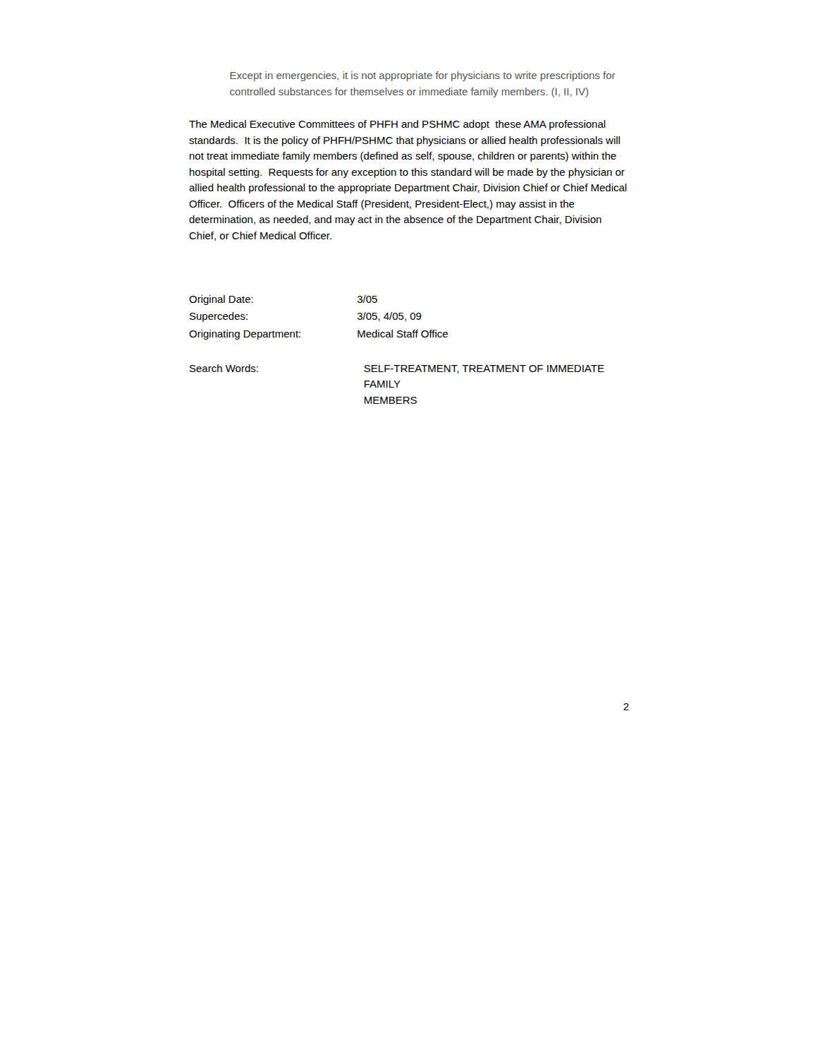Except in emergencies, it is not appropriate for physicians to write prescriptions for controlled substances for themselves or immediate family members. (I, II, IV)
The Medical Executive Committees of PHFH and PSHMC adopt these AMA professional standards. It is the policy of PHFH/PSHMC that physicians or allied health professionals will not treat immediate family members (defined as self, spouse, children or parents) within the hospital setting. Requests for any exception to this standard will be made by the physician or allied health professional to the appropriate Department Chair, Division Chief or Chief Medical Officer. Officers of the Medical Staff (President, President-Elect,) may assist in the determination, as needed, and may act in the absence of the Department Chair, Division Chief, or Chief Medical Officer.
| Original Date: | 3/05 |
| Supercedes: | 3/05, 4/05, 09 |
| Originating Department: | Medical Staff Office |
| Search Words: | SELF-TREATMENT, TREATMENT OF IMMEDIATE FAMILY MEMBERS |
2